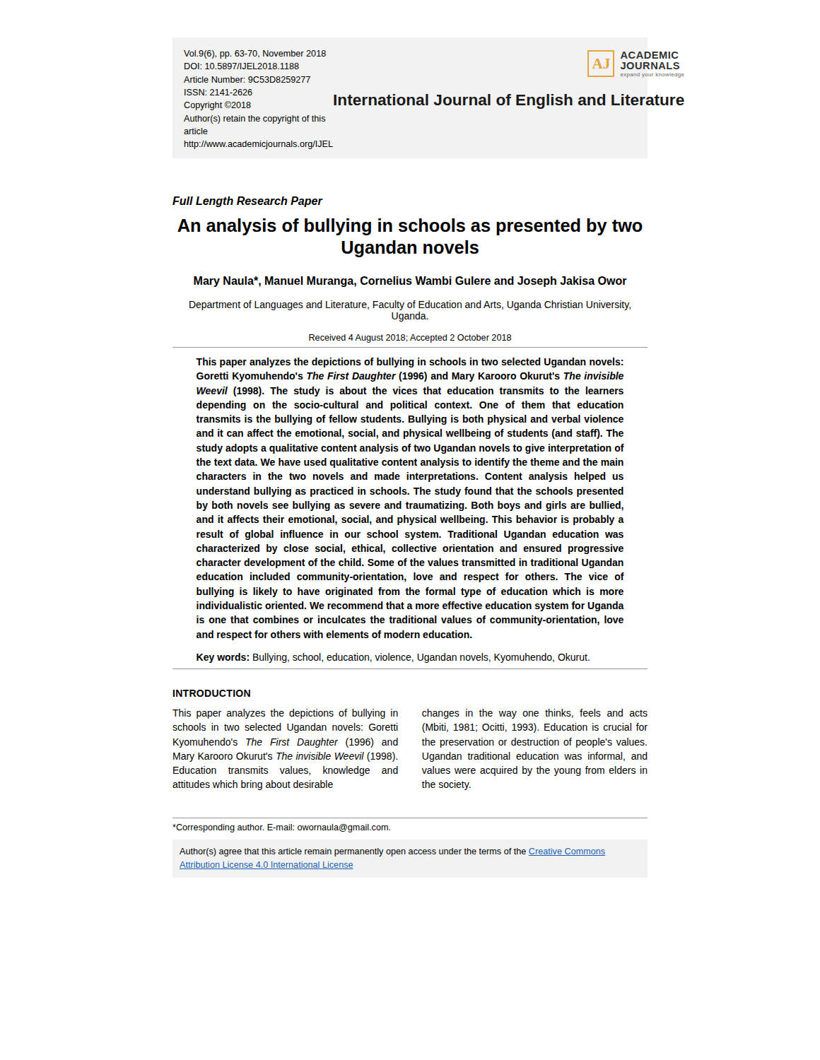Vol.9(6), pp. 63-70, November 2018
DOI: 10.5897/IJEL2018.1188
Article Number: 9C53D8259277
ISSN: 2141-2626
Copyright ©2018
Author(s) retain the copyright of this article
http://www.academicjournals.org/IJEL
AJ
ACADEMIC
JOURNALS
expand your knowledge
International Journal of English and Literature
Full Length Research Paper
An analysis of bullying in schools as presented by two Ugandan novels
Mary Naula*, Manuel Muranga, Cornelius Wambi Gulere and Joseph Jakisa Owor
Department of Languages and Literature, Faculty of Education and Arts, Uganda Christian University, Uganda.
Received 4 August 2018; Accepted 2 October 2018
This paper analyzes the depictions of bullying in schools in two selected Ugandan novels: Goretti Kyomuhendo's The First Daughter (1996) and Mary Karooro Okurut's The invisible Weevil (1998). The study is about the vices that education transmits to the learners depending on the socio-cultural and political context. One of them that education transmits is the bullying of fellow students. Bullying is both physical and verbal violence and it can affect the emotional, social, and physical wellbeing of students (and staff). The study adopts a qualitative content analysis of two Ugandan novels to give interpretation of the text data. We have used qualitative content analysis to identify the theme and the main characters in the two novels and made interpretations. Content analysis helped us understand bullying as practiced in schools. The study found that the schools presented by both novels see bullying as severe and traumatizing. Both boys and girls are bullied, and it affects their emotional, social, and physical wellbeing. This behavior is probably a result of global influence in our school system. Traditional Ugandan education was characterized by close social, ethical, collective orientation and ensured progressive character development of the child. Some of the values transmitted in traditional Ugandan education included community-orientation, love and respect for others. The vice of bullying is likely to have originated from the formal type of education which is more individualistic oriented. We recommend that a more effective education system for Uganda is one that combines or inculcates the traditional values of community-orientation, love and respect for others with elements of modern education.
Key words: Bullying, school, education, violence, Ugandan novels, Kyomuhendo, Okurut.
INTRODUCTION
This paper analyzes the depictions of bullying in schools in two selected Ugandan novels: Goretti Kyomuhendo's The First Daughter (1996) and Mary Karooro Okurut's The invisible Weevil (1998). Education transmits values, knowledge and attitudes which bring about desirable
changes in the way one thinks, feels and acts (Mbiti, 1981; Ocitti, 1993). Education is crucial for the preservation or destruction of people's values. Ugandan traditional education was informal, and values were acquired by the young from elders in the society.
*Corresponding author. E-mail: owornaula@gmail.com.
Author(s) agree that this article remain permanently open access under the terms of the Creative Commons Attribution License 4.0 International License